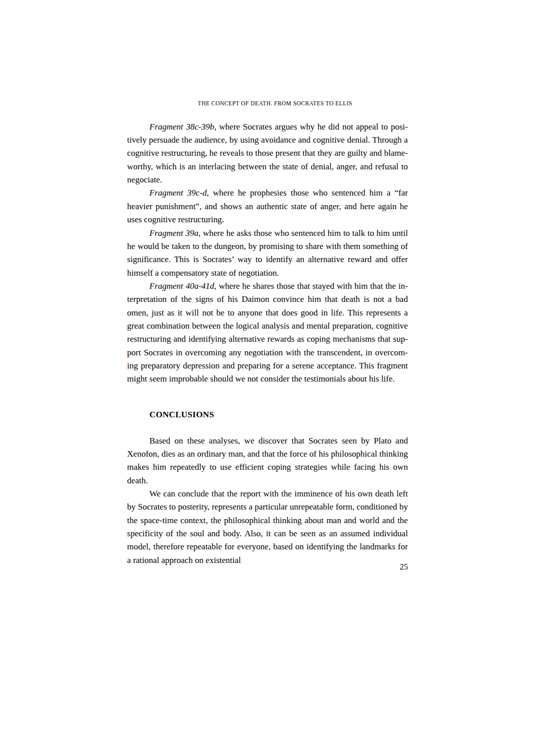The Concept of Death. From Socrates to Ellis
Fragment 38c-39b, where Socrates argues why he did not appeal to positively persuade the audience, by using avoidance and cognitive denial. Through a cognitive restructuring, he reveals to those present that they are guilty and blameworthy, which is an interlacing between the state of denial, anger, and refusal to negociate.
Fragment 39c-d, where he prophesies those who sentenced him a “far heavier punishment”, and shows an authentic state of anger, and here again he uses cognitive restructuring.
Fragment 39a, where he asks those who sentenced him to talk to him until he would be taken to the dungeon, by promising to share with them something of significance. This is Socrates’ way to identify an alternative reward and offer himself a compensatory state of negotiation.
Fragment 40a-41d, where he shares those that stayed with him that the interpretation of the signs of his Daimon convince him that death is not a bad omen, just as it will not be to anyone that does good in life. This represents a great combination between the logical analysis and mental preparation, cognitive restructuring and identifying alternative rewards as coping mechanisms that support Socrates in overcoming any negotiation with the transcendent, in overcoming preparatory depression and preparing for a serene acceptance. This fragment might seem improbable should we not consider the testimonials about his life.
Conclusions
Based on these analyses, we discover that Socrates seen by Plato and Xenofon, dies as an ordinary man, and that the force of his philosophical thinking makes him repeatedly to use efficient coping strategies while facing his own death.
We can conclude that the report with the imminence of his own death left by Socrates to posterity, represents a particular unrepeatable form, conditioned by the space-time context, the philosophical thinking about man and world and the specificity of the soul and body. Also, it can be seen as an assumed individual model, therefore repeatable for everyone, based on identifying the landmarks for a rational approach on existential
25